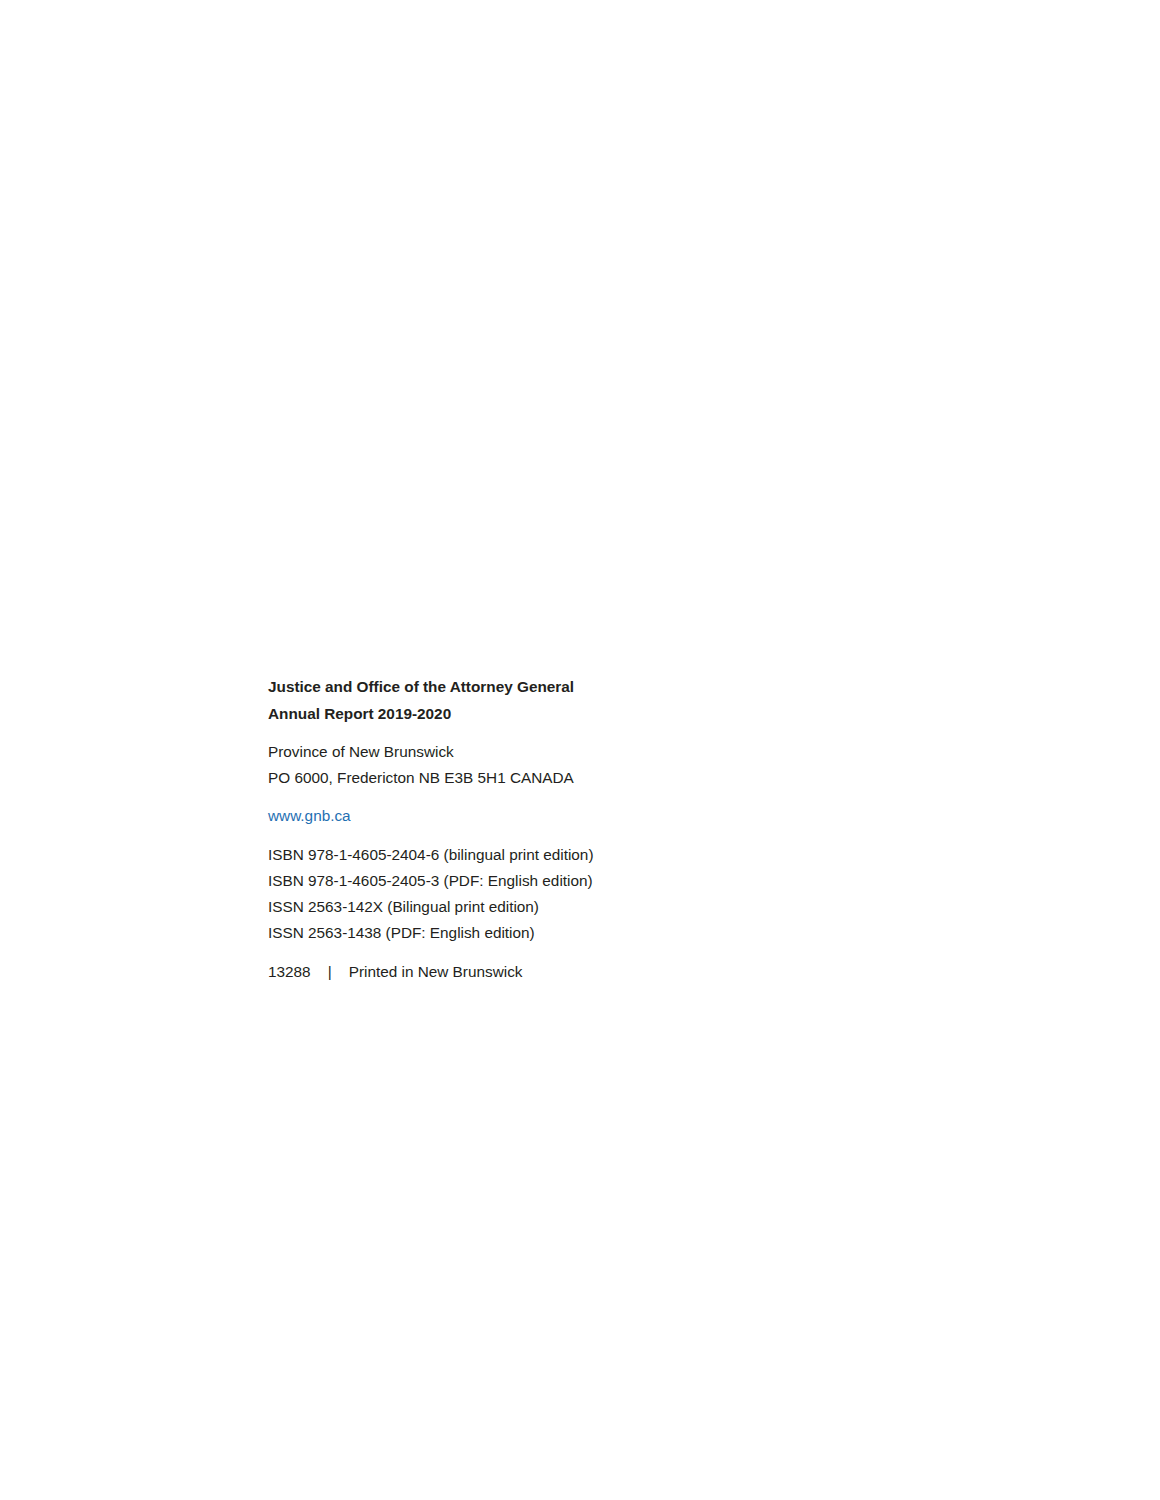Justice and Office of the Attorney General
Annual Report 2019-2020
Province of New Brunswick
PO 6000, Fredericton NB E3B 5H1 CANADA
www.gnb.ca
ISBN 978-1-4605-2404-6 (bilingual print edition)
ISBN 978-1-4605-2405-3 (PDF: English edition)
ISSN 2563-142X (Bilingual print edition)
ISSN 2563-1438 (PDF: English edition)
13288 | Printed in New Brunswick